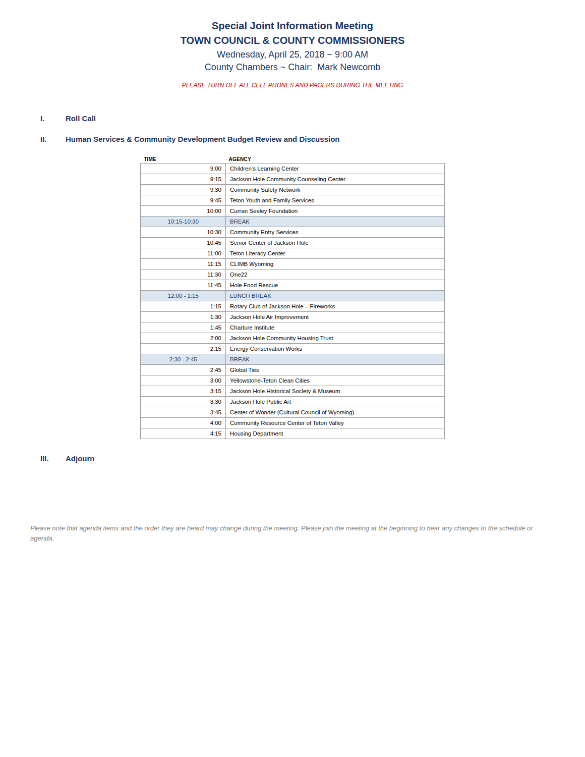Special Joint Information Meeting
TOWN COUNCIL & COUNTY COMMISSIONERS
Wednesday, April 25, 2018 ~ 9:00 AM
County Chambers ~ Chair: Mark Newcomb
PLEASE TURN OFF ALL CELL PHONES AND PAGERS DURING THE MEETING
I. Roll Call
II. Human Services & Community Development Budget Review and Discussion
| TIME | AGENCY |
| --- | --- |
| 9:00 | Children’s Learning Center |
| 9:15 | Jackson Hole Community Counseling Center |
| 9:30 | Community Safety Network |
| 9:45 | Teton Youth and Family Services |
| 10:00 | Curran Seeley Foundation |
| 10:15-10:30 | BREAK |
| 10:30 | Community Entry Services |
| 10:45 | Senior Center of Jackson Hole |
| 11:00 | Teton Literacy Center |
| 11:15 | CLIMB Wyoming |
| 11:30 | One22 |
| 11:45 | Hole Food Rescue |
| 12:00 - 1:15 | LUNCH BREAK |
| 1:15 | Rotary Club of Jackson Hole – Fireworks |
| 1:30 | Jackson Hole Air Improvement |
| 1:45 | Charture Institute |
| 2:00 | Jackson Hole Community Housing Trust |
| 2:15 | Energy Conservation Works |
| 2:30 - 2:45 | BREAK |
| 2:45 | Global Ties |
| 3:00 | Yellowstone-Teton Clean Cities |
| 3:15 | Jackson Hole Historical Society & Museum |
| 3:30 | Jackson Hole Public Art |
| 3:45 | Center of Wonder (Cultural Council of Wyoming) |
| 4:00 | Community Resource Center of Teton Valley |
| 4:15 | Housing Department |
III. Adjourn
Please note that agenda items and the order they are heard may change during the meeting. Please join the meeting at the beginning to hear any changes to the schedule or agenda.